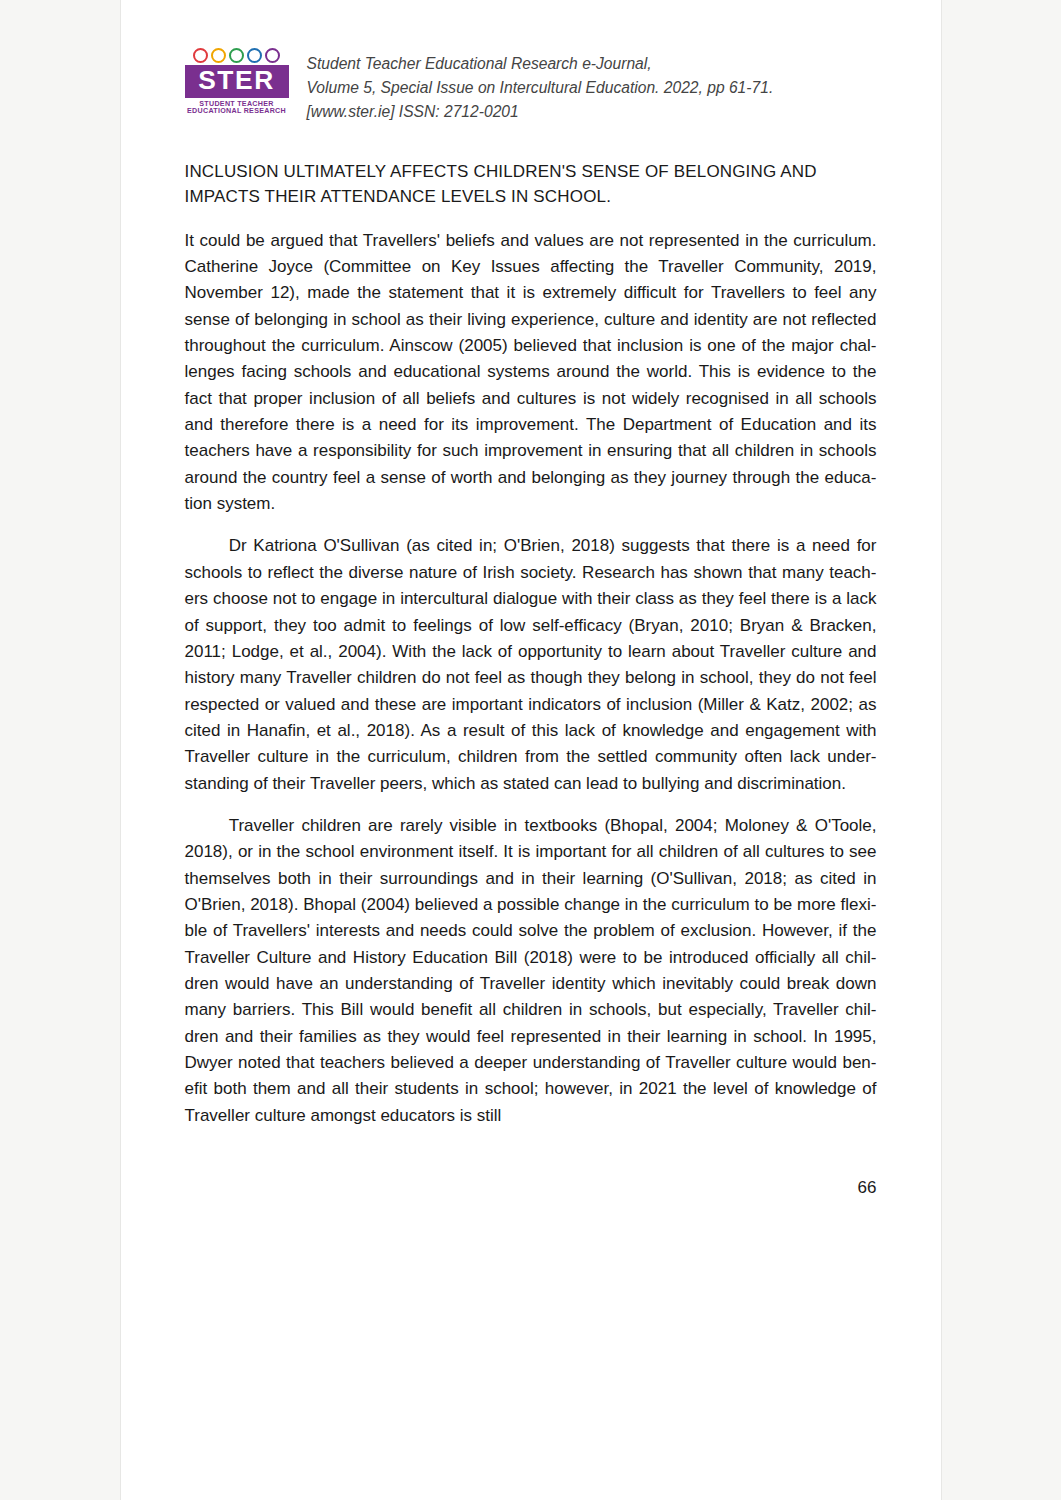STER
Student Teacher
Educational Research
Student Teacher Educational Research e-Journal,
Volume 5, Special Issue on Intercultural Education. 2022, pp 61-71.
[www.ster.ie] ISSN: 2712-0201
Inclusion ultimately affects children's sense of belonging and impacts their attendance levels in school.
It could be argued that Travellers' beliefs and values are not represented in the curriculum. Catherine Joyce (Committee on Key Issues affecting the Traveller Community, 2019, November 12), made the statement that it is extremely difficult for Travellers to feel any sense of belonging in school as their living experience, culture and identity are not reflected throughout the curriculum. Ainscow (2005) believed that inclusion is one of the major challenges facing schools and educational systems around the world. This is evidence to the fact that proper inclusion of all beliefs and cultures is not widely recognised in all schools and therefore there is a need for its improvement. The Department of Education and its teachers have a responsibility for such improvement in ensuring that all children in schools around the country feel a sense of worth and belonging as they journey through the education system.
Dr Katriona O'Sullivan (as cited in; O'Brien, 2018) suggests that there is a need for schools to reflect the diverse nature of Irish society. Research has shown that many teachers choose not to engage in intercultural dialogue with their class as they feel there is a lack of support, they too admit to feelings of low self-efficacy (Bryan, 2010; Bryan & Bracken, 2011; Lodge, et al., 2004). With the lack of opportunity to learn about Traveller culture and history many Traveller children do not feel as though they belong in school, they do not feel respected or valued and these are important indicators of inclusion (Miller & Katz, 2002; as cited in Hanafin, et al., 2018). As a result of this lack of knowledge and engagement with Traveller culture in the curriculum, children from the settled community often lack understanding of their Traveller peers, which as stated can lead to bullying and discrimination.
Traveller children are rarely visible in textbooks (Bhopal, 2004; Moloney & O'Toole, 2018), or in the school environment itself. It is important for all children of all cultures to see themselves both in their surroundings and in their learning (O'Sullivan, 2018; as cited in O'Brien, 2018). Bhopal (2004) believed a possible change in the curriculum to be more flexible of Travellers' interests and needs could solve the problem of exclusion. However, if the Traveller Culture and History Education Bill (2018) were to be introduced officially all children would have an understanding of Traveller identity which inevitably could break down many barriers. This Bill would benefit all children in schools, but especially, Traveller children and their families as they would feel represented in their learning in school. In 1995, Dwyer noted that teachers believed a deeper understanding of Traveller culture would benefit both them and all their students in school; however, in 2021 the level of knowledge of Traveller culture amongst educators is still
66